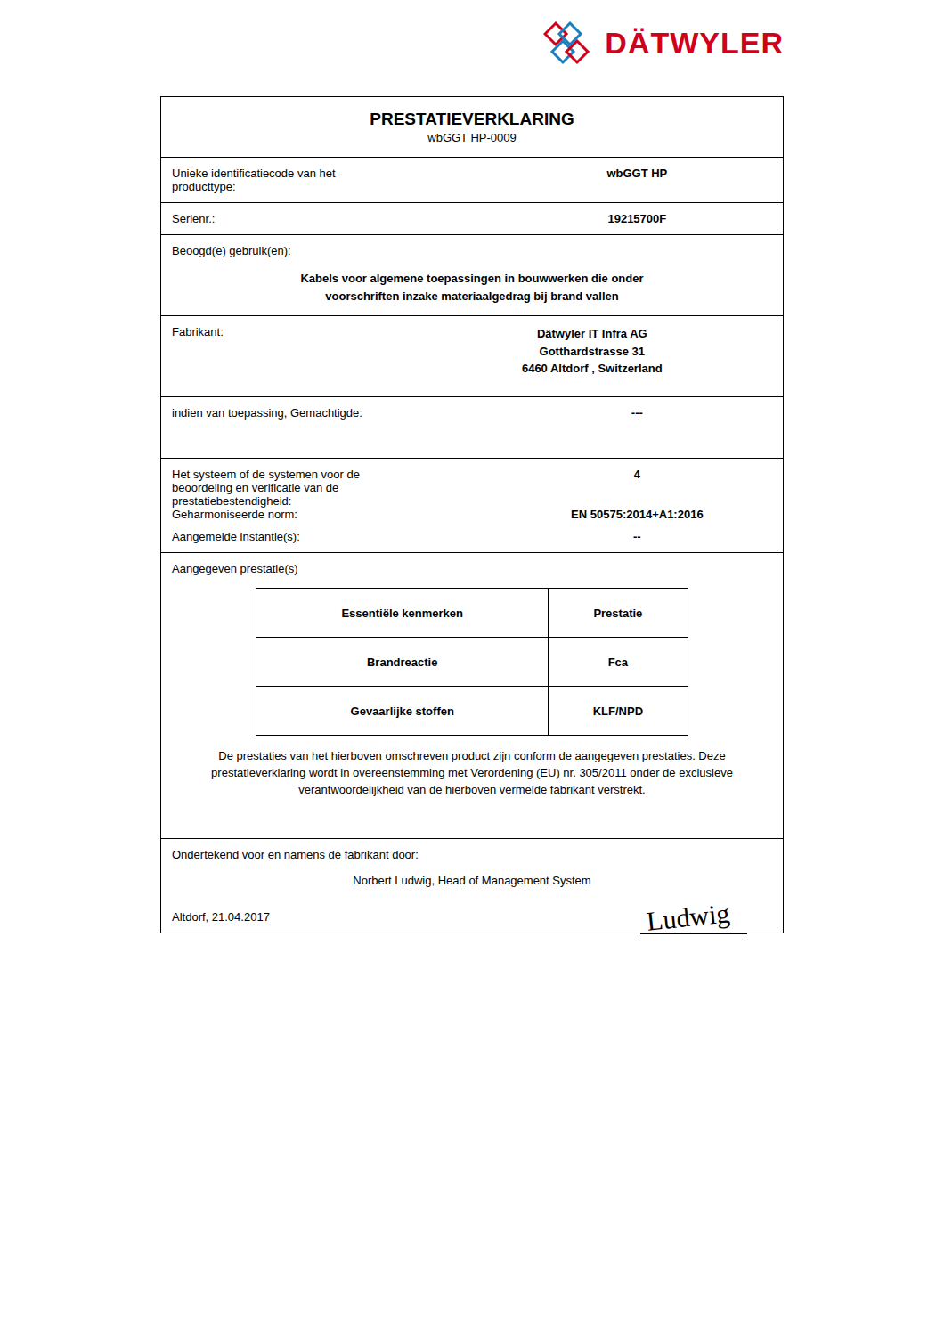DÄTWYLER
| PRESTATIEVERKLARING wbGGT HP-0009 |
| Unieke identificatiecode van het producttype: wbGGT HP |
| Serienr.: 19215700F |
| Beoogd(e) gebruik(en): Kabels voor algemene toepassingen in bouwwerken die onder voorschriften inzake materiaalgedrag bij brand vallen |
| Fabrikant: Dätwyler IT Infra AG Gotthardstrasse 31 6460 Altdorf , Switzerland |
| indien van toepassing, Gemachtigde: --- |
| Het systeem of de systemen voor de beoordeling en verificatie van de prestatiebestendigheid: 4 Geharmoniseerde norm: EN 50575:2014+A1:2016 Aangemelde instantie(s): -- |
| Aangegeven prestatie(s) / Essentiële kenmerken / Prestatie / / Brandreactie / Fca / / Gevaarlijke stoffen / KLF/NPD / De prestaties van het hierboven omschreven product zijn conform de aangegeven prestaties. Deze prestatieverklaring wordt in overeenstemming met Verordening (EU) nr. 305/2011 onder de exclusieve verantwoordelijkheid van de hierboven vermelde fabrikant verstrekt. |
| Ondertekend voor en namens de fabrikant door: Norbert Ludwig, Head of Management System Altdorf, 21.04.2017 Ludwig |